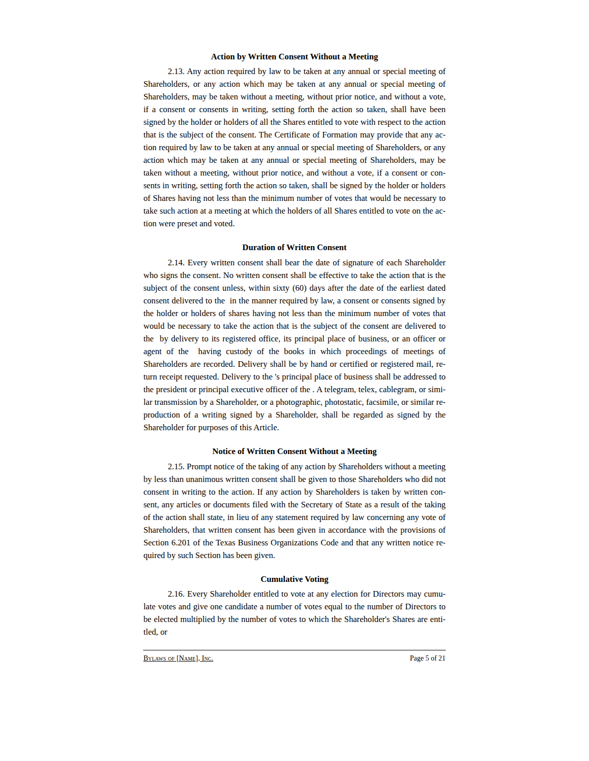Action by Written Consent Without a Meeting
2.13. Any action required by law to be taken at any annual or special meeting of Shareholders, or any action which may be taken at any annual or special meeting of Shareholders, may be taken without a meeting, without prior notice, and without a vote, if a consent or consents in writing, setting forth the action so taken, shall have been signed by the holder or holders of all the Shares entitled to vote with respect to the action that is the subject of the consent. The Certificate of Formation may provide that any action required by law to be taken at any annual or special meeting of Shareholders, or any action which may be taken at any annual or special meeting of Shareholders, may be taken without a meeting, without prior notice, and without a vote, if a consent or consents in writing, setting forth the action so taken, shall be signed by the holder or holders of Shares having not less than the minimum number of votes that would be necessary to take such action at a meeting at which the holders of all Shares entitled to vote on the action were preset and voted.
Duration of Written Consent
2.14. Every written consent shall bear the date of signature of each Shareholder who signs the consent. No written consent shall be effective to take the action that is the subject of the consent unless, within sixty (60) days after the date of the earliest dated consent delivered to the in the manner required by law, a consent or consents signed by the holder or holders of shares having not less than the minimum number of votes that would be necessary to take the action that is the subject of the consent are delivered to the by delivery to its registered office, its principal place of business, or an officer or agent of the having custody of the books in which proceedings of meetings of Shareholders are recorded. Delivery shall be by hand or certified or registered mail, return receipt requested. Delivery to the 's principal place of business shall be addressed to the president or principal executive officer of the . A telegram, telex, cablegram, or similar transmission by a Shareholder, or a photographic, photostatic, facsimile, or similar reproduction of a writing signed by a Shareholder, shall be regarded as signed by the Shareholder for purposes of this Article.
Notice of Written Consent Without a Meeting
2.15. Prompt notice of the taking of any action by Shareholders without a meeting by less than unanimous written consent shall be given to those Shareholders who did not consent in writing to the action. If any action by Shareholders is taken by written consent, any articles or documents filed with the Secretary of State as a result of the taking of the action shall state, in lieu of any statement required by law concerning any vote of Shareholders, that written consent has been given in accordance with the provisions of Section 6.201 of the Texas Business Organizations Code and that any written notice required by such Section has been given.
Cumulative Voting
2.16. Every Shareholder entitled to vote at any election for Directors may cumulate votes and give one candidate a number of votes equal to the number of Directors to be elected multiplied by the number of votes to which the Shareholder's Shares are entitled, or
Bylaws of [Name], Inc.
Page 5 of 21